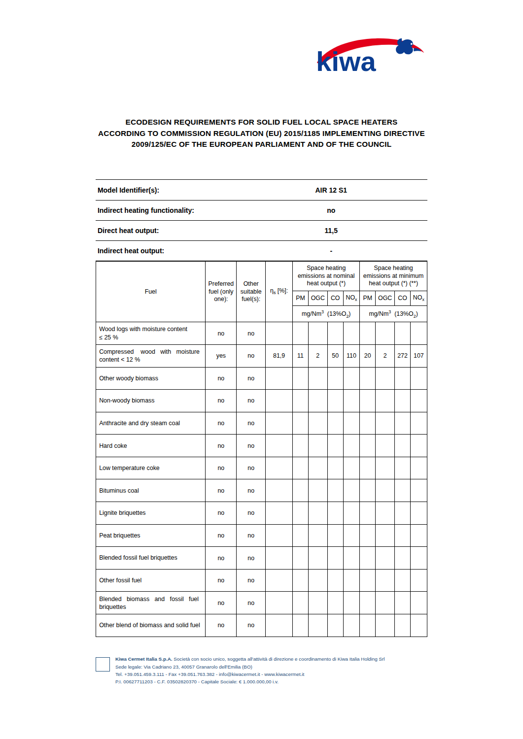kiwa
ECODESIGN REQUIREMENTS FOR SOLID FUEL LOCAL SPACE HEATERS
ACCORDING TO COMMISSION REGULATION (EU) 2015/1185 IMPLEMENTING DIRECTIVE
2009/125/EC OF THE EUROPEAN PARLIAMENT AND OF THE COUNCIL
| Model Identifier(s): | AIR 12 S1 |
| Indirect heating functionality: | no |
| Direct heat output: | 11,5 |
| Indirect heat output: | - |
| Fuel | Preferred fuel (only one): | Other suitable fuel(s): | η s [%]: | Space heating emissions at nominal heat output (*) | Space heating emissions at minimum heat output (*) (**) |
| --- | --- | --- | --- | --- | --- |
| PM | OGC | CO | NO x | PM | OGC | CO | NO x |
| mg/Nm 3 (13%O 2 ) | mg/Nm 3 (13%O 2 ) |
| Wood logs with moisture content ≤ 25 % | no | no | | | | | | | | | |
| Compressed wood with moisture content < 12 % | yes | no | 81,9 | 11 | 2 | 50 | 110 | 20 | 2 | 272 | 107 |
| Other woody biomass | no | no | | | | | | | | | |
| Non-woody biomass | no | no | | | | | | | | | |
| Anthracite and dry steam coal | no | no | | | | | | | | | |
| Hard coke | no | no | | | | | | | | | |
| Low temperature coke | no | no | | | | | | | | | |
| Bituminus coal | no | no | | | | | | | | | |
| Lignite briquettes | no | no | | | | | | | | | |
| Peat briquettes | no | no | | | | | | | | | |
| Blended fossil fuel briquettes | no | no | | | | | | | | | |
| Other fossil fuel | no | no | | | | | | | | | |
| Blended biomass and fossil fuel briquettes | no | no | | | | | | | | | |
| Other blend of biomass and solid fuel | no | no | | | | | | | | | |
Kiwa Cermet Italia S.p.A. Società con socio unico, soggetta all'attività di direzione e coordinamento di Kiwa Italia Holding Srl
Sede legale: Via Cadriano 23, 40057 Granarolo dell'Emilia (BO)
Tel. +39.051.459.3.111 - Fax +39.051.763.382 - info@kiwacermet.it - www.kiwacermet.it
P.I. 00627711203 - C.F. 03502820370 - Capitale Sociale: € 1.000.000,00 i.v.